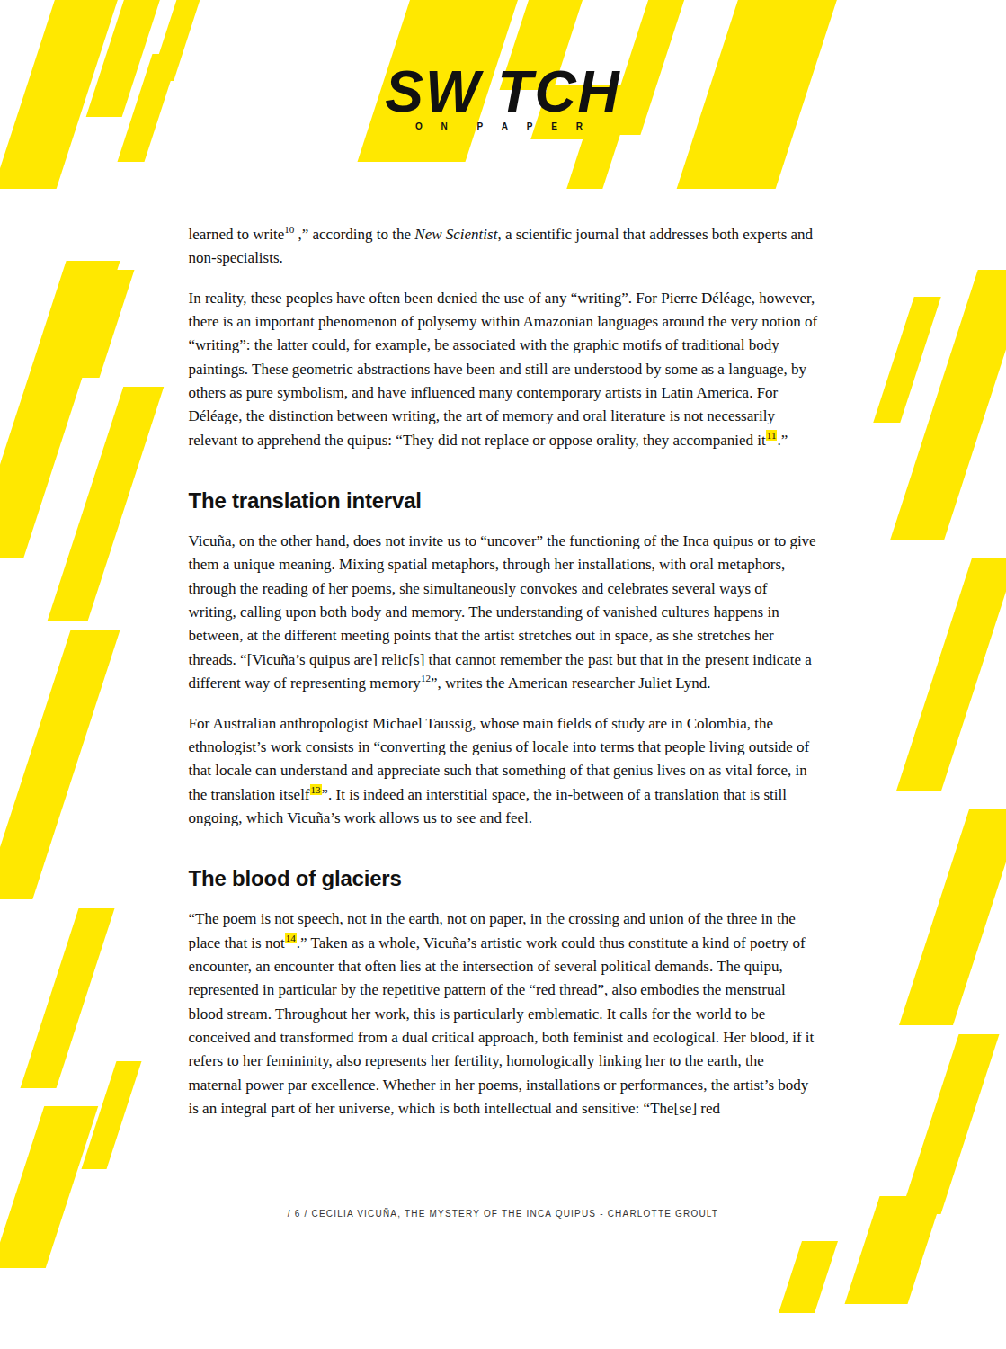SW TCH O N P A P E R
learned to write10 ,” according to the New Scientist, a scientific journal that addresses both experts and non-specialists.
In reality, these peoples have often been denied the use of any “writing”. For Pierre Déléage, however, there is an important phenomenon of polysemy within Amazonian languages around the very notion of “writing”: the latter could, for example, be associated with the graphic motifs of traditional body paintings. These geometric abstractions have been and still are understood by some as a language, by others as pure symbolism, and have influenced many contemporary artists in Latin America. For Déléage, the distinction between writing, the art of memory and oral literature is not necessarily relevant to apprehend the quipus: “They did not replace or oppose orality, they accompanied it11.”
The translation interval
Vicuña, on the other hand, does not invite us to “uncover” the functioning of the Inca quipus or to give them a unique meaning. Mixing spatial metaphors, through her installations, with oral metaphors, through the reading of her poems, she simultaneously convokes and celebrates several ways of writing, calling upon both body and memory. The understanding of vanished cultures happens in between, at the different meeting points that the artist stretches out in space, as she stretches her threads. “[Vicuña’s quipus are] relic[s] that cannot remember the past but that in the present indicate a different way of representing memory12”, writes the American researcher Juliet Lynd.
For Australian anthropologist Michael Taussig, whose main fields of study are in Colombia, the ethnologist’s work consists in “converting the genius of locale into terms that people living outside of that locale can understand and appreciate such that something of that genius lives on as vital force, in the translation itself13”. It is indeed an interstitial space, the in-between of a translation that is still ongoing, which Vicuña’s work allows us to see and feel.
The blood of glaciers
“The poem is not speech, not in the earth, not on paper, in the crossing and union of the three in the place that is not14.” Taken as a whole, Vicuña’s artistic work could thus constitute a kind of poetry of encounter, an encounter that often lies at the intersection of several political demands. The quipu, represented in particular by the repetitive pattern of the “red thread”, also embodies the menstrual blood stream. Throughout her work, this is particularly emblematic. It calls for the world to be conceived and transformed from a dual critical approach, both feminist and ecological. Her blood, if it refers to her femininity, also represents her fertility, homologically linking her to the earth, the maternal power par excellence. Whether in her poems, installations or performances, the artist’s body is an integral part of her universe, which is both intellectual and sensitive: “The[se] red
/ 6 / CECILIA VICUÑA, THE MYSTERY OF THE INCA QUIPUS - CHARLOTTE GROULT